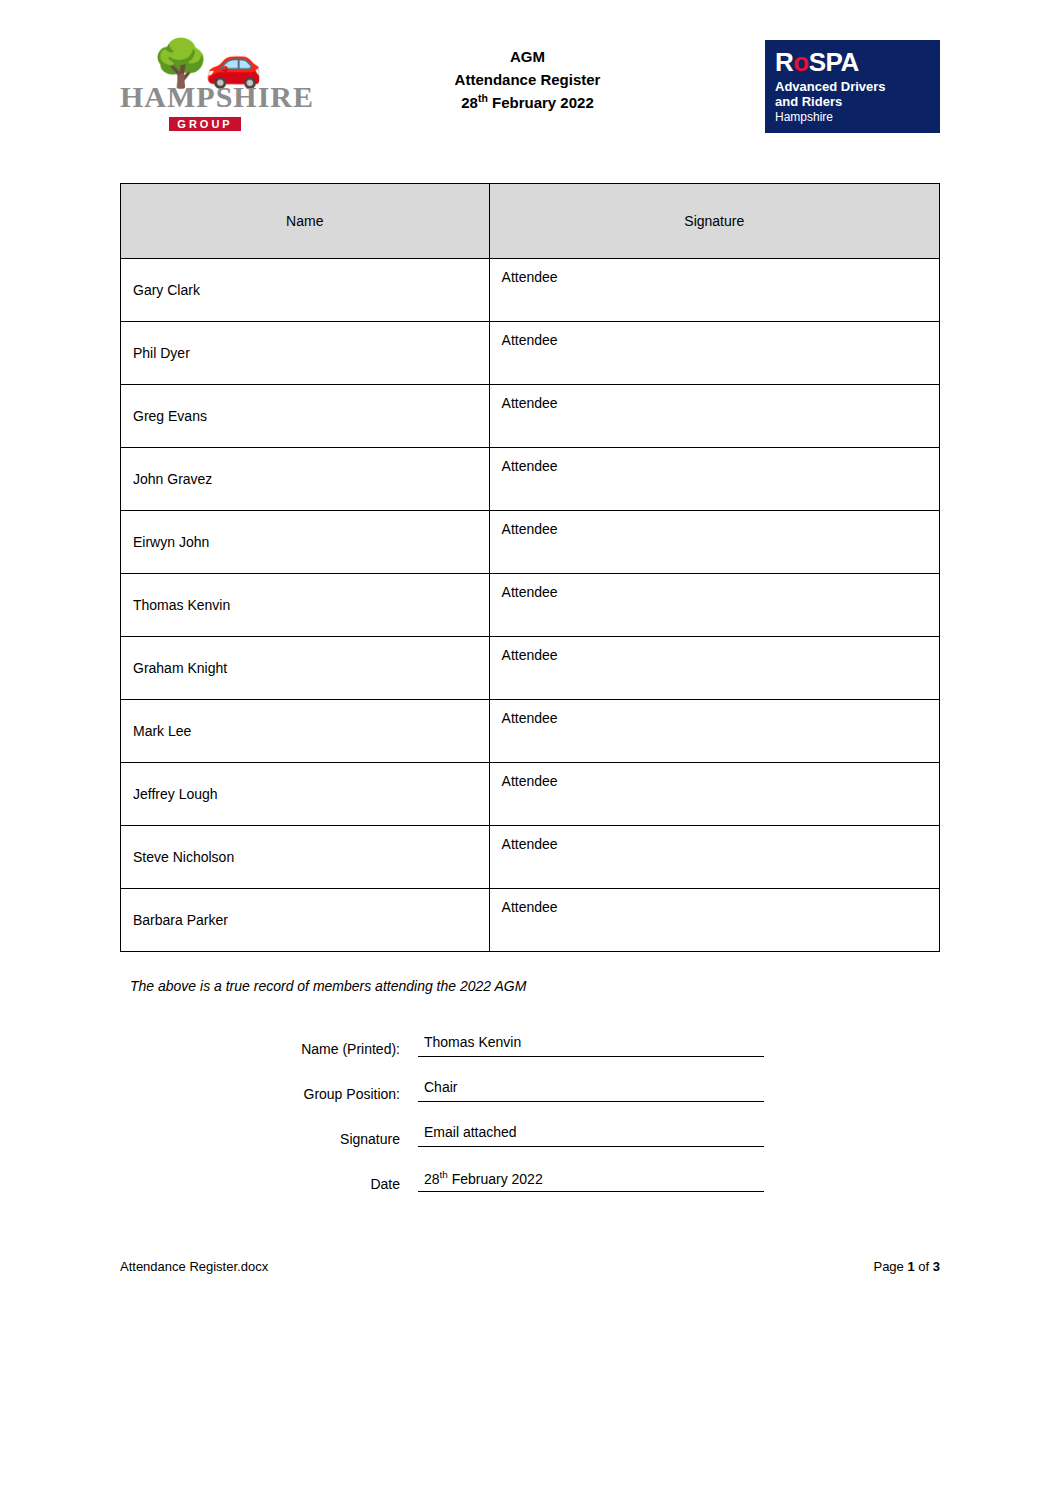🌳🚗
HAMPSHIRE
GROUP
AGM
Attendance Register
28th February 2022
Ro SPA
Advanced Drivers
and Riders
Hampshire
| Name | Signature |
| --- | --- |
| Gary Clark | Attendee |
| Phil Dyer | Attendee |
| Greg Evans | Attendee |
| John Gravez | Attendee |
| Eirwyn John | Attendee |
| Thomas Kenvin | Attendee |
| Graham Knight | Attendee |
| Mark Lee | Attendee |
| Jeffrey Lough | Attendee |
| Steve Nicholson | Attendee |
| Barbara Parker | Attendee |
The above is a true record of members attending the 2022 AGM
Name (Printed):
Thomas Kenvin
Group Position:
Chair
Signature
Email attached
Date
28th February 2022
Attendance Register.docx
Page 1 of 3